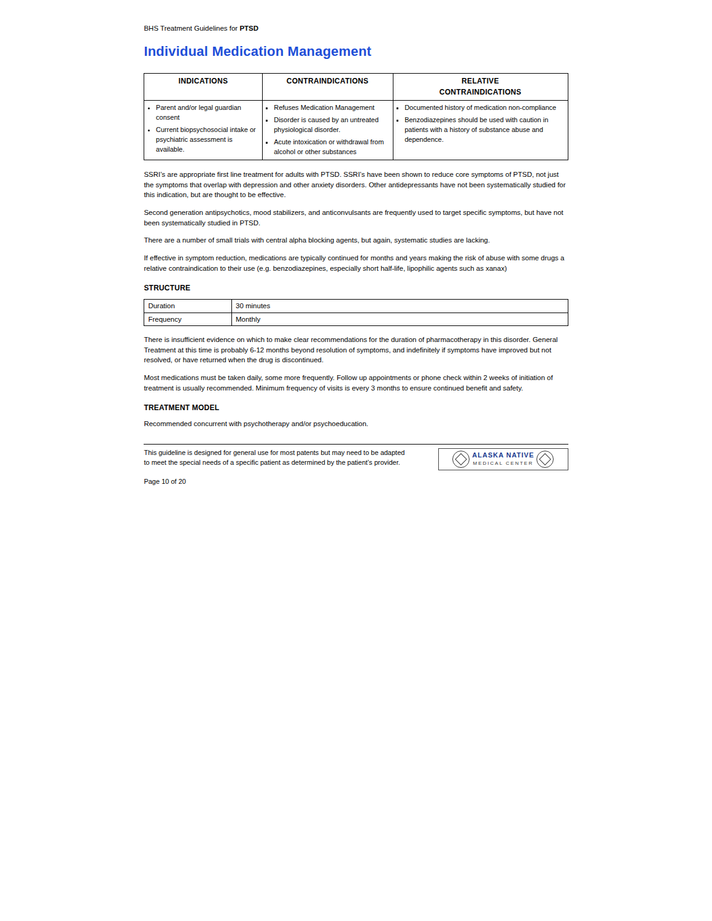BHS Treatment Guidelines for PTSD
Individual Medication Management
| INDICATIONS | CONTRAINDICATIONS | RELATIVE CONTRAINDICATIONS |
| --- | --- | --- |
| Parent and/or legal guardian consent Current biopsychosocial intake or psychiatric assessment is available. | Refuses Medication Management Disorder is caused by an untreated physiological disorder. Acute intoxication or withdrawal from alcohol or other substances | Documented history of medication non-compliance Benzodiazepines should be used with caution in patients with a history of substance abuse and dependence. |
SSRI’s are appropriate first line treatment for adults with PTSD. SSRI’s have been shown to reduce core symptoms of PTSD, not just the symptoms that overlap with depression and other anxiety disorders. Other antidepressants have not been systematically studied for this indication, but are thought to be effective.
Second generation antipsychotics, mood stabilizers, and anticonvulsants are frequently used to target specific symptoms, but have not been systematically studied in PTSD.
There are a number of small trials with central alpha blocking agents, but again, systematic studies are lacking.
If effective in symptom reduction, medications are typically continued for months and years making the risk of abuse with some drugs a relative contraindication to their use (e.g. benzodiazepines, especially short half-life, lipophilic agents such as xanax)
STRUCTURE
| Duration | 30 minutes |
| Frequency | Monthly |
There is insufficient evidence on which to make clear recommendations for the duration of pharmacotherapy in this disorder. General Treatment at this time is probably 6-12 months beyond resolution of symptoms, and indefinitely if symptoms have improved but not resolved, or have returned when the drug is discontinued.
Most medications must be taken daily, some more frequently. Follow up appointments or phone check within 2 weeks of initiation of treatment is usually recommended. Minimum frequency of visits is every 3 months to ensure continued benefit and safety.
TREATMENT MODEL
Recommended concurrent with psychotherapy and/or psychoeducation.
ALASKA NATIVE
MEDICAL CENTER
This guideline is designed for general use for most patents but may need to be adapted to meet the special needs of a specific patient as determined by the patient’s provider.
Page 10 of 20